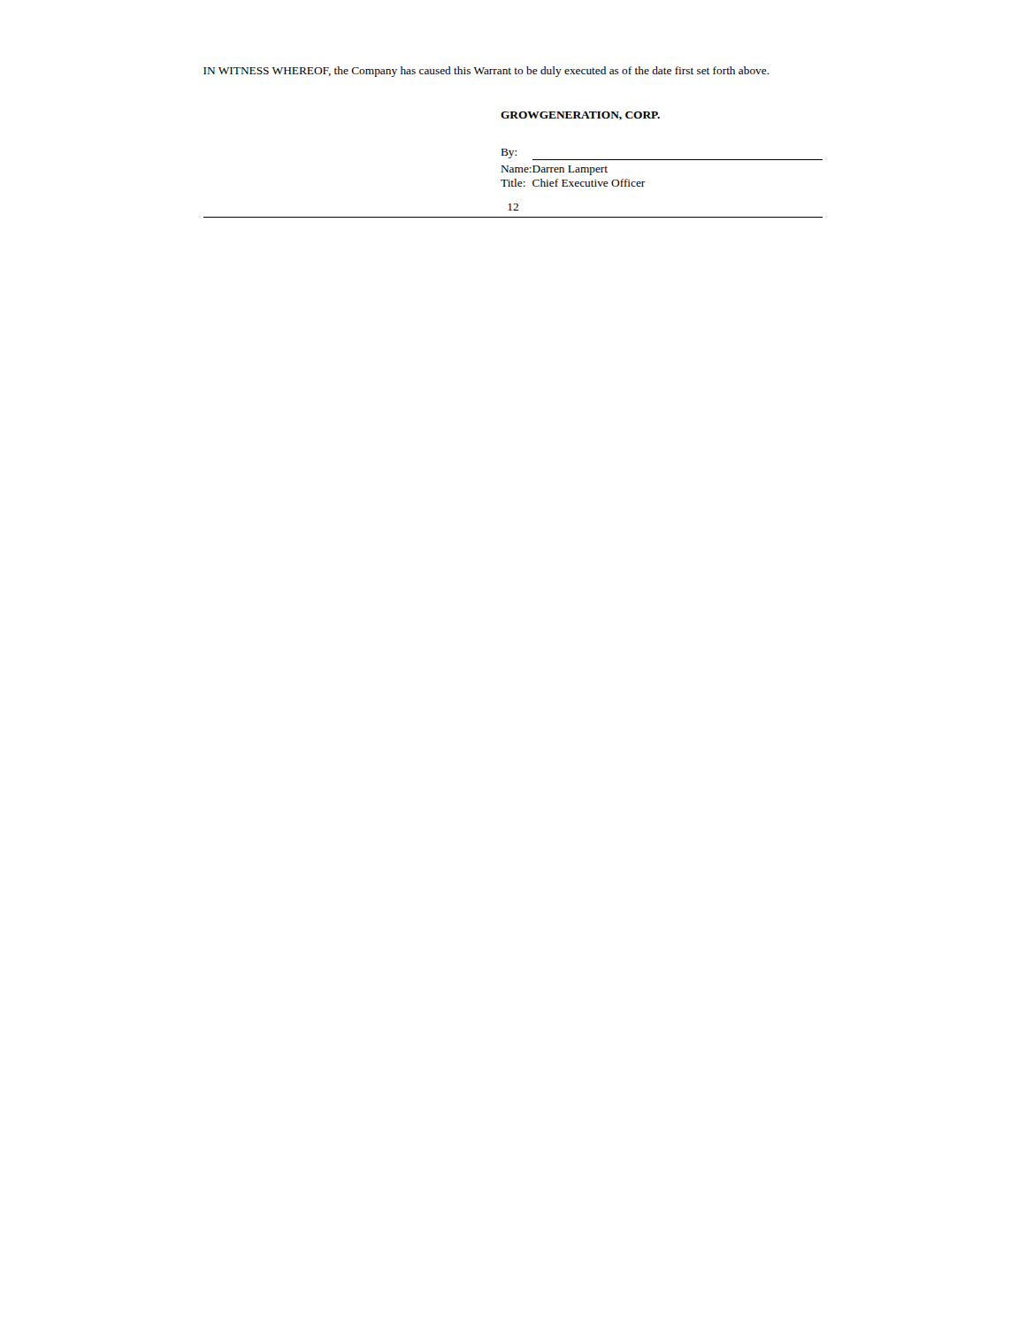IN WITNESS WHEREOF, the Company has caused this Warrant to be duly executed as of the date first set forth above.
GROWGENERATION, CORP.
| By: | |
| Name: | Darren Lampert |
| Title: | Chief Executive Officer |
12